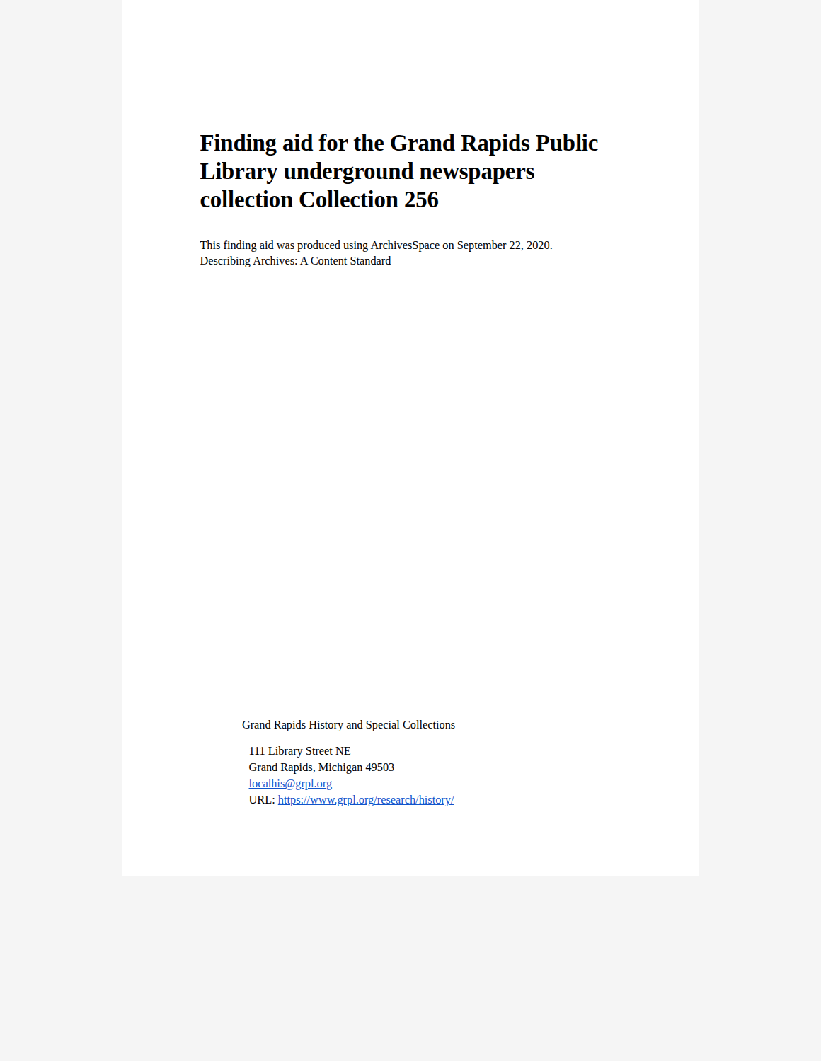Finding aid for the Grand Rapids Public Library underground newspapers collection Collection 256
This finding aid was produced using ArchivesSpace on September 22, 2020.
Describing Archives: A Content Standard
Grand Rapids History and Special Collections
111 Library Street NE
Grand Rapids, Michigan 49503
localhis@grpl.org
URL: https://www.grpl.org/research/history/